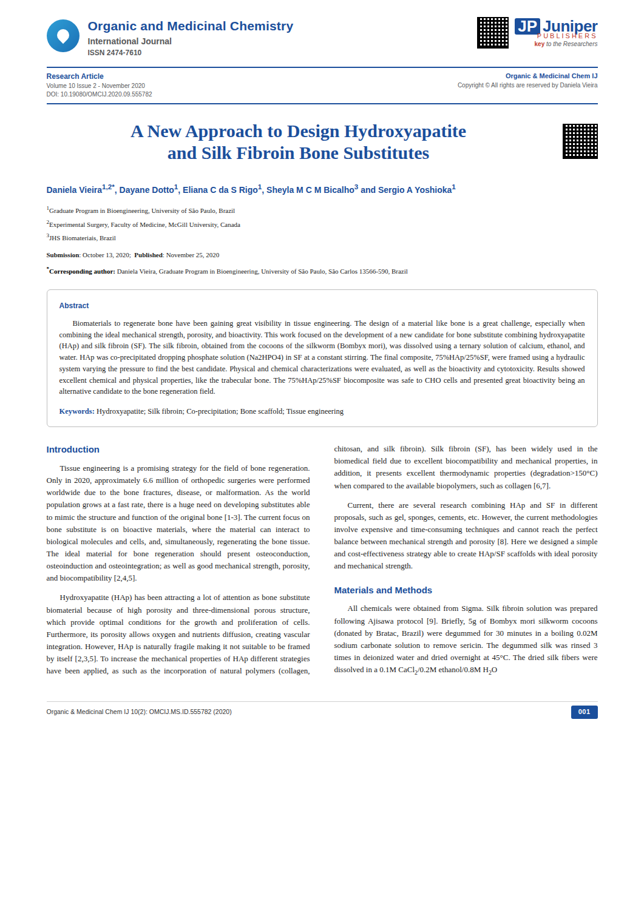Organic and Medicinal Chemistry
International Journal
ISSN 2474-7610
JP Juniper
PUBLISHERS
key to the Researchers
Research Article Volume 10 Issue 2 - November 2020
DOI: 10.19080/OMCIJ.2020.09.555782
Organic & Medicinal Chem IJ Copyright © All rights are reserved by Daniela Vieira
A New Approach to Design Hydroxyapatite
and Silk Fibroin Bone Substitutes
Daniela Vieira1,2*, Dayane Dotto1, Eliana C da S Rigo1, Sheyla M C M Bicalho3 and Sergio A Yoshioka1
1Graduate Program in Bioengineering, University of São Paulo, Brazil
2Experimental Surgery, Faculty of Medicine, McGill University, Canada
3JHS Biomateriais, Brazil
Submission: October 13, 2020; Published: November 25, 2020
*Corresponding author: Daniela Vieira, Graduate Program in Bioengineering, University of São Paulo, São Carlos 13566-590, Brazil
Abstract
Biomaterials to regenerate bone have been gaining great visibility in tissue engineering. The design of a material like bone is a great challenge, especially when combining the ideal mechanical strength, porosity, and bioactivity. This work focused on the development of a new candidate for bone substitute combining hydroxyapatite (HAp) and silk fibroin (SF). The silk fibroin, obtained from the cocoons of the silkworm (Bombyx mori), was dissolved using a ternary solution of calcium, ethanol, and water. HAp was co-precipitated dropping phosphate solution (Na2HPO4) in SF at a constant stirring. The final composite, 75%HAp/25%SF, were framed using a hydraulic system varying the pressure to find the best candidate. Physical and chemical characterizations were evaluated, as well as the bioactivity and cytotoxicity. Results showed excellent chemical and physical properties, like the trabecular bone. The 75%HAp/25%SF biocomposite was safe to CHO cells and presented great bioactivity being an alternative candidate to the bone regeneration field.
Keywords: Hydroxyapatite; Silk fibroin; Co-precipitation; Bone scaffold; Tissue engineering
Introduction
Tissue engineering is a promising strategy for the field of bone regeneration. Only in 2020, approximately 6.6 million of orthopedic surgeries were performed worldwide due to the bone fractures, disease, or malformation. As the world population grows at a fast rate, there is a huge need on developing substitutes able to mimic the structure and function of the original bone [1-3]. The current focus on bone substitute is on bioactive materials, where the material can interact to biological molecules and cells, and, simultaneously, regenerating the bone tissue. The ideal material for bone regeneration should present osteoconduction, osteoinduction and osteointegration; as well as good mechanical strength, porosity, and biocompatibility [2,4,5].
Hydroxyapatite (HAp) has been attracting a lot of attention as bone substitute biomaterial because of high porosity and three-dimensional porous structure, which provide optimal conditions for the growth and proliferation of cells. Furthermore, its porosity allows oxygen and nutrients diffusion, creating vascular integration. However, HAp is naturally fragile making it not suitable to be framed by itself [2,3,5]. To increase the mechanical properties of HAp different strategies have been applied, as such as the incorporation of natural polymers (collagen, chitosan, and silk fibroin). Silk fibroin (SF), has been widely used in the biomedical field due to excellent biocompatibility and mechanical properties, in addition, it presents excellent thermodynamic properties (degradation>150°C) when compared to the available biopolymers, such as collagen [6,7].
Current, there are several research combining HAp and SF in different proposals, such as gel, sponges, cements, etc. However, the current methodologies involve expensive and time-consuming techniques and cannot reach the perfect balance between mechanical strength and porosity [8]. Here we designed a simple and cost-effectiveness strategy able to create HAp/SF scaffolds with ideal porosity and mechanical strength.
Materials and Methods
All chemicals were obtained from Sigma. Silk fibroin solution was prepared following Ajisawa protocol [9]. Briefly, 5g of Bombyx mori silkworm cocoons (donated by Bratac, Brazil) were degummed for 30 minutes in a boiling 0.02M sodium carbonate solution to remove sericin. The degummed silk was rinsed 3 times in deionized water and dried overnight at 45°C. The dried silk fibers were dissolved in a 0.1M CaCl2/0.2M ethanol/0.8M H2O
Organic & Medicinal Chem IJ 10(2): OMCIJ.MS.ID.555782 (2020)
001